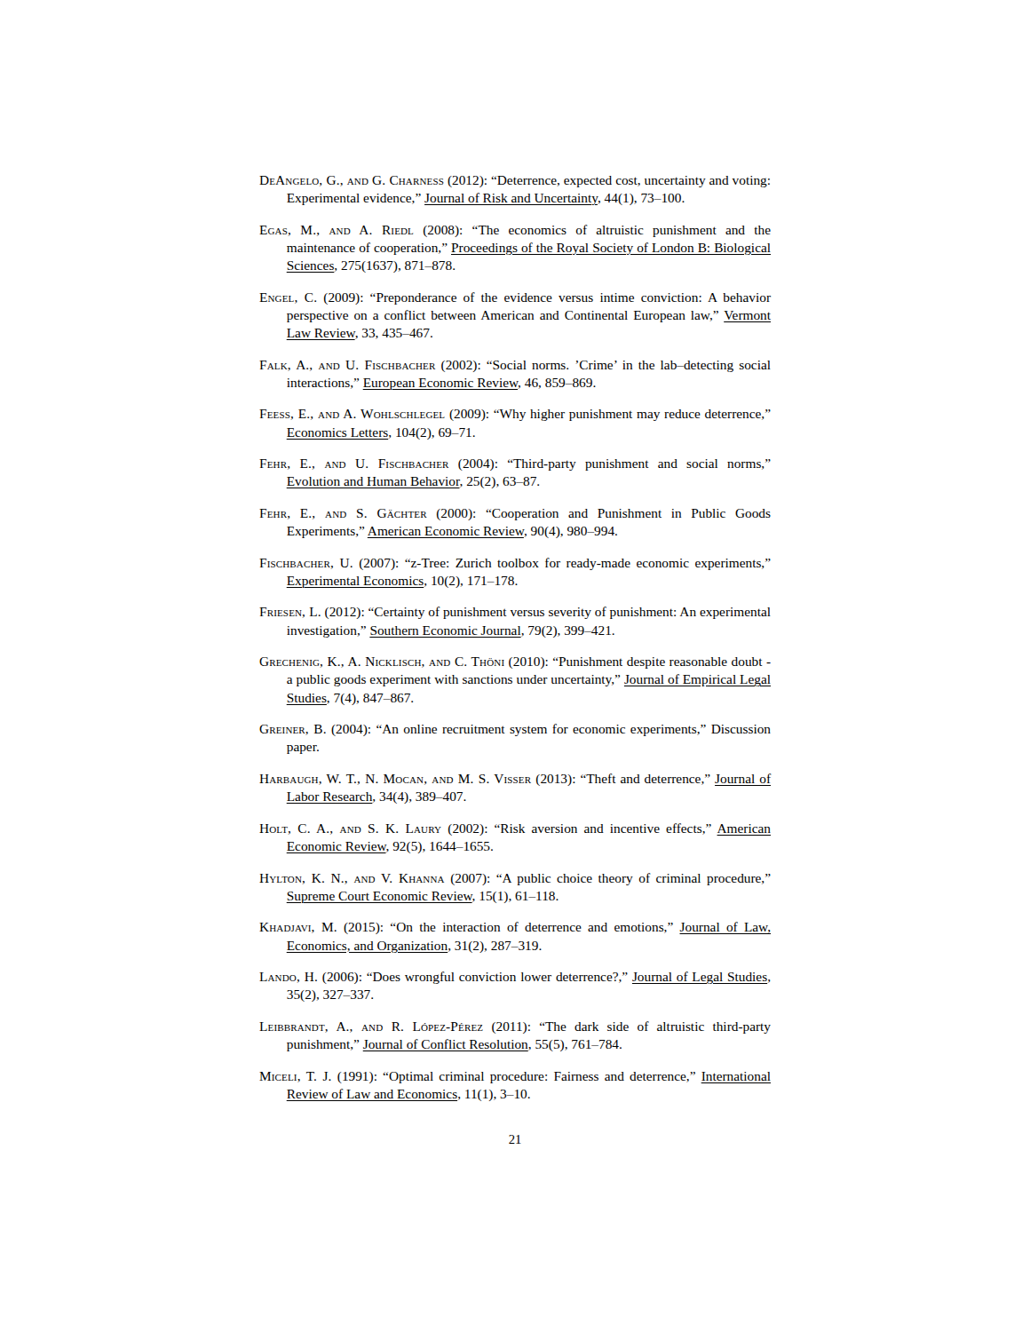DeAngelo, G., and G. Charness (2012): “Deterrence, expected cost, uncertainty and voting: Experimental evidence,” Journal of Risk and Uncertainty, 44(1), 73–100.
Egas, M., and A. Riedl (2008): “The economics of altruistic punishment and the maintenance of cooperation,” Proceedings of the Royal Society of London B: Biological Sciences, 275(1637), 871–878.
Engel, C. (2009): “Preponderance of the evidence versus intime conviction: A behavior perspective on a conflict between American and Continental European law,” Vermont Law Review, 33, 435–467.
Falk, A., and U. Fischbacher (2002): “Social norms. ’Crime’ in the lab–detecting social interactions,” European Economic Review, 46, 859–869.
Feess, E., and A. Wohlschlegel (2009): “Why higher punishment may reduce deterrence,” Economics Letters, 104(2), 69–71.
Fehr, E., and U. Fischbacher (2004): “Third-party punishment and social norms,” Evolution and Human Behavior, 25(2), 63–87.
Fehr, E., and S. Gächter (2000): “Cooperation and Punishment in Public Goods Experiments,” American Economic Review, 90(4), 980–994.
Fischbacher, U. (2007): “z-Tree: Zurich toolbox for ready-made economic experiments,” Experimental Economics, 10(2), 171–178.
Friesen, L. (2012): “Certainty of punishment versus severity of punishment: An experimental investigation,” Southern Economic Journal, 79(2), 399–421.
Grechenig, K., A. Nicklisch, and C. Thöni (2010): “Punishment despite reasonable doubt - a public goods experiment with sanctions under uncertainty,” Journal of Empirical Legal Studies, 7(4), 847–867.
Greiner, B. (2004): “An online recruitment system for economic experiments,” Discussion paper.
Harbaugh, W. T., N. Mocan, and M. S. Visser (2013): “Theft and deterrence,” Journal of Labor Research, 34(4), 389–407.
Holt, C. A., and S. K. Laury (2002): “Risk aversion and incentive effects,” American Economic Review, 92(5), 1644–1655.
Hylton, K. N., and V. Khanna (2007): “A public choice theory of criminal procedure,” Supreme Court Economic Review, 15(1), 61–118.
Khadjavi, M. (2015): “On the interaction of deterrence and emotions,” Journal of Law, Economics, and Organization, 31(2), 287–319.
Lando, H. (2006): “Does wrongful conviction lower deterrence?,” Journal of Legal Studies, 35(2), 327–337.
Leibbrandt, A., and R. López-Pérez (2011): “The dark side of altruistic third-party punishment,” Journal of Conflict Resolution, 55(5), 761–784.
Miceli, T. J. (1991): “Optimal criminal procedure: Fairness and deterrence,” International Review of Law and Economics, 11(1), 3–10.
21